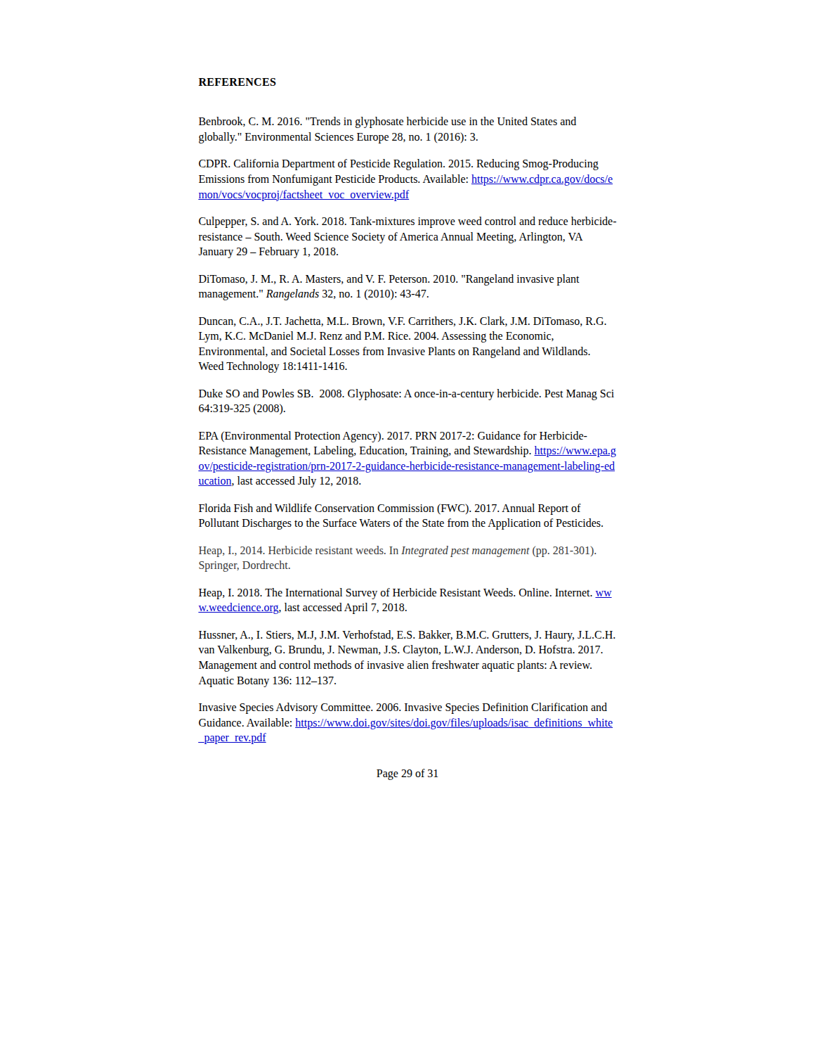REFERENCES
Benbrook, C. M. 2016. "Trends in glyphosate herbicide use in the United States and globally." Environmental Sciences Europe 28, no. 1 (2016): 3.
CDPR. California Department of Pesticide Regulation. 2015. Reducing Smog-Producing Emissions from Nonfumigant Pesticide Products. Available: https://www.cdpr.ca.gov/docs/emon/vocs/vocproj/factsheet_voc_overview.pdf
Culpepper, S. and A. York. 2018. Tank-mixtures improve weed control and reduce herbicide-resistance – South. Weed Science Society of America Annual Meeting, Arlington, VA January 29 – February 1, 2018.
DiTomaso, J. M., R. A. Masters, and V. F. Peterson. 2010. "Rangeland invasive plant management." Rangelands 32, no. 1 (2010): 43-47.
Duncan, C.A., J.T. Jachetta, M.L. Brown, V.F. Carrithers, J.K. Clark, J.M. DiTomaso, R.G. Lym, K.C. McDaniel M.J. Renz and P.M. Rice. 2004. Assessing the Economic, Environmental, and Societal Losses from Invasive Plants on Rangeland and Wildlands. Weed Technology 18:1411-1416.
Duke SO and Powles SB. 2008. Glyphosate: A once-in-a-century herbicide. Pest Manag Sci 64:319-325 (2008).
EPA (Environmental Protection Agency). 2017. PRN 2017-2: Guidance for Herbicide-Resistance Management, Labeling, Education, Training, and Stewardship. https://www.epa.gov/pesticide-registration/prn-2017-2-guidance-herbicide-resistance-management-labeling-education, last accessed July 12, 2018.
Florida Fish and Wildlife Conservation Commission (FWC). 2017. Annual Report of Pollutant Discharges to the Surface Waters of the State from the Application of Pesticides.
Heap, I., 2014. Herbicide resistant weeds. In Integrated pest management (pp. 281-301). Springer, Dordrecht.
Heap, I. 2018. The International Survey of Herbicide Resistant Weeds. Online. Internet. www.weedcience.org, last accessed April 7, 2018.
Hussner, A., I. Stiers, M.J, J.M. Verhofstad, E.S. Bakker, B.M.C. Grutters, J. Haury, J.L.C.H. van Valkenburg, G. Brundu, J. Newman, J.S. Clayton, L.W.J. Anderson, D. Hofstra. 2017. Management and control methods of invasive alien freshwater aquatic plants: A review. Aquatic Botany 136: 112–137.
Invasive Species Advisory Committee. 2006. Invasive Species Definition Clarification and Guidance. Available: https://www.doi.gov/sites/doi.gov/files/uploads/isac_definitions_white_paper_rev.pdf
Page 29 of 31